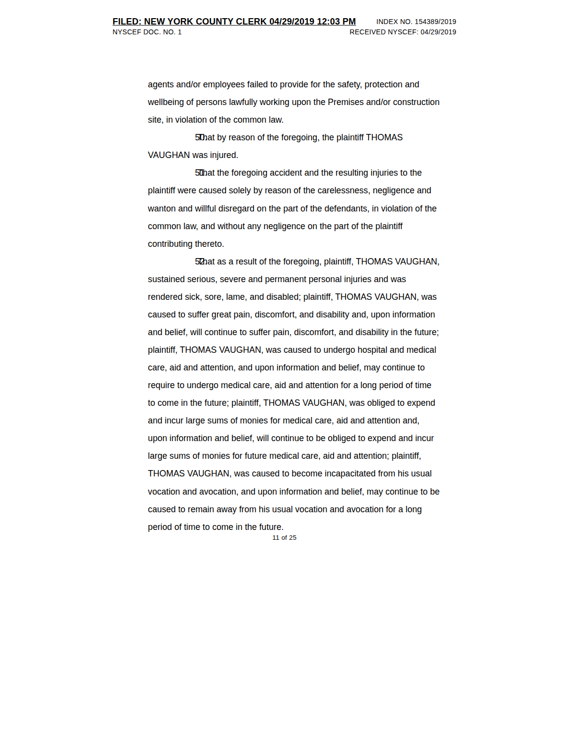FILED: NEW YORK COUNTY CLERK 04/29/2019 12:03 PM
INDEX NO. 154389/2019
NYSCEF DOC. NO. 1
RECEIVED NYSCEF: 04/29/2019
agents and/or employees failed to provide for the safety, protection and wellbeing of persons lawfully working upon the Premises and/or construction site, in violation of the common law.
50. That by reason of the foregoing, the plaintiff THOMAS VAUGHAN was injured.
51. That the foregoing accident and the resulting injuries to the plaintiff were caused solely by reason of the carelessness, negligence and wanton and willful disregard on the part of the defendants, in violation of the common law, and without any negligence on the part of the plaintiff contributing thereto.
52. That as a result of the foregoing, plaintiff, THOMAS VAUGHAN, sustained serious, severe and permanent personal injuries and was rendered sick, sore, lame, and disabled; plaintiff, THOMAS VAUGHAN, was caused to suffer great pain, discomfort, and disability and, upon information and belief, will continue to suffer pain, discomfort, and disability in the future; plaintiff, THOMAS VAUGHAN, was caused to undergo hospital and medical care, aid and attention, and upon information and belief, may continue to require to undergo medical care, aid and attention for a long period of time to come in the future; plaintiff, THOMAS VAUGHAN, was obliged to expend and incur large sums of monies for medical care, aid and attention and, upon information and belief, will continue to be obliged to expend and incur large sums of monies for future medical care, aid and attention; plaintiff, THOMAS VAUGHAN, was caused to become incapacitated from his usual vocation and avocation, and upon information and belief, may continue to be caused to remain away from his usual vocation and avocation for a long period of time to come in the future.
11 of 25